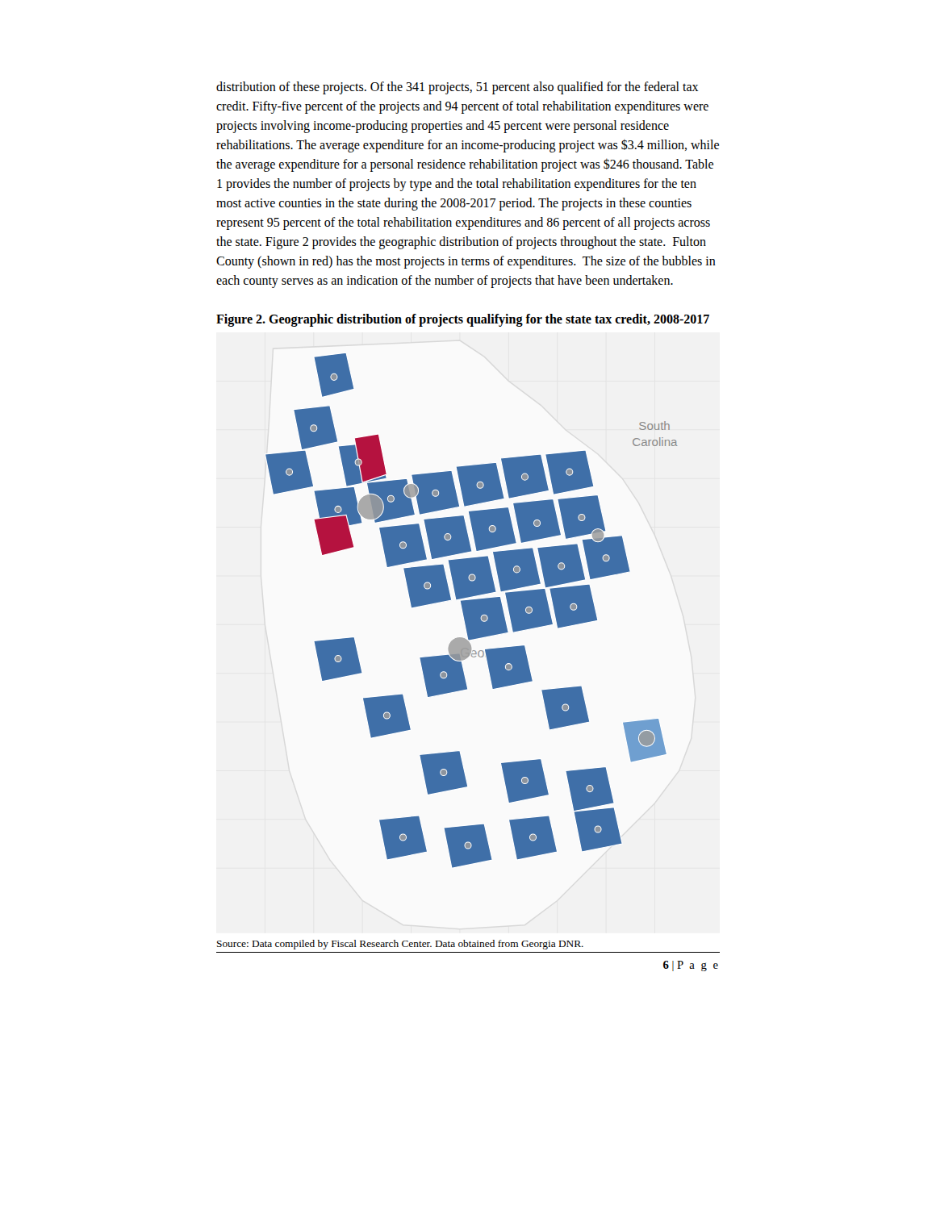distribution of these projects. Of the 341 projects, 51 percent also qualified for the federal tax credit. Fifty-five percent of the projects and 94 percent of total rehabilitation expenditures were projects involving income-producing properties and 45 percent were personal residence rehabilitations. The average expenditure for an income-producing project was $3.4 million, while the average expenditure for a personal residence rehabilitation project was $246 thousand. Table 1 provides the number of projects by type and the total rehabilitation expenditures for the ten most active counties in the state during the 2008-2017 period. The projects in these counties represent 95 percent of the total rehabilitation expenditures and 86 percent of all projects across the state. Figure 2 provides the geographic distribution of projects throughout the state. Fulton County (shown in red) has the most projects in terms of expenditures. The size of the bubbles in each county serves as an indication of the number of projects that have been undertaken.
Figure 2. Geographic distribution of projects qualifying for the state tax credit, 2008-2017
South Carolina Georgia
Source: Data compiled by Fiscal Research Center. Data obtained from Georgia DNR.
6 | P a g e